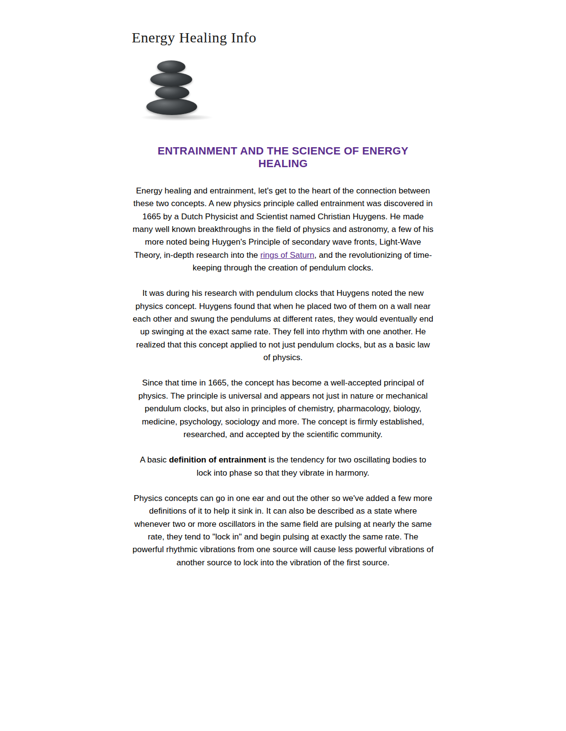Energy Healing Info
ENTRAINMENT AND THE SCIENCE OF ENERGY HEALING
Energy healing and entrainment, let's get to the heart of the connection between these two concepts. A new physics principle called entrainment was discovered in 1665 by a Dutch Physicist and Scientist named Christian Huygens. He made many well known breakthroughs in the field of physics and astronomy, a few of his more noted being Huygen's Principle of secondary wave fronts, Light-Wave Theory, in-depth research into the rings of Saturn, and the revolutionizing of time-keeping through the creation of pendulum clocks.
It was during his research with pendulum clocks that Huygens noted the new physics concept. Huygens found that when he placed two of them on a wall near each other and swung the pendulums at different rates, they would eventually end up swinging at the exact same rate. They fell into rhythm with one another. He realized that this concept applied to not just pendulum clocks, but as a basic law of physics.
Since that time in 1665, the concept has become a well-accepted principal of physics. The principle is universal and appears not just in nature or mechanical pendulum clocks, but also in principles of chemistry, pharmacology, biology, medicine, psychology, sociology and more. The concept is firmly established, researched, and accepted by the scientific community.
A basic definition of entrainment is the tendency for two oscillating bodies to lock into phase so that they vibrate in harmony.
Physics concepts can go in one ear and out the other so we've added a few more definitions of it to help it sink in. It can also be described as a state where whenever two or more oscillators in the same field are pulsing at nearly the same rate, they tend to "lock in" and begin pulsing at exactly the same rate. The powerful rhythmic vibrations from one source will cause less powerful vibrations of another source to lock into the vibration of the first source.